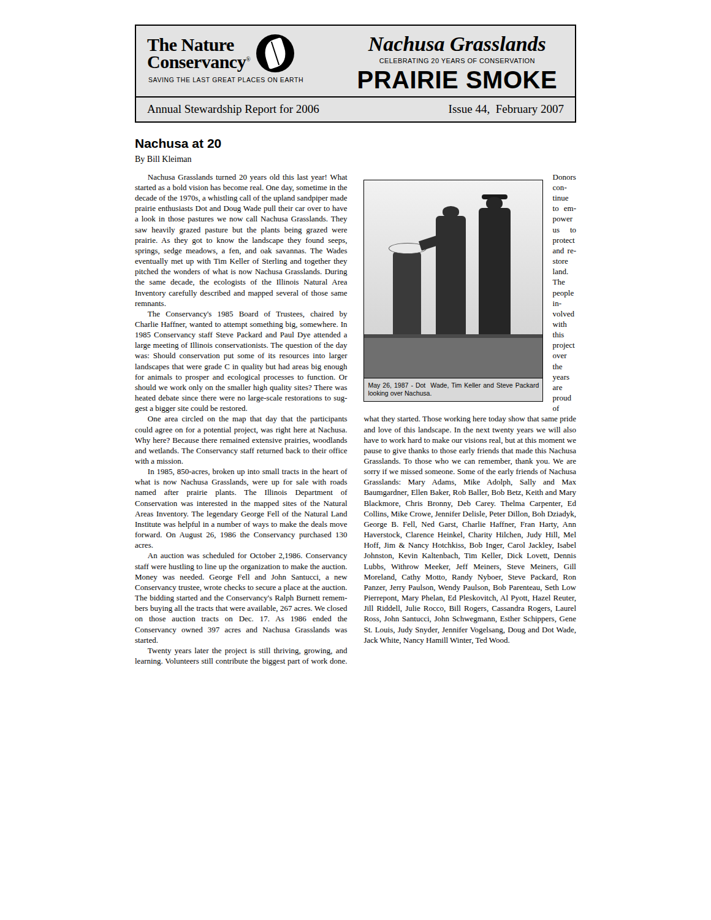The Nature
Conservancy®
SAVING THE LAST GREAT PLACES ON EARTH
Nachusa Grasslands
CELEBRATING 20 YEARS OF CONSERVATION
PRAIRIE SMOKE
Annual Stewardship Report for 2006
Issue 44, February 2007
Nachusa at 20
By Bill Kleiman
Nachusa Grasslands turned 20 years old this last year! What started as a bold vision has become real. One day, sometime in the decade of the 1970s, a whistling call of the upland sandpiper made prairie enthusiasts Dot and Doug Wade pull their car over to have a look in those pastures we now call Nachusa Grasslands. They saw heavily grazed pasture but the plants being grazed were prairie. As they got to know the landscape they found seeps, springs, sedge meadows, a fen, and oak savannas. The Wades eventually met up with Tim Keller of Sterling and together they pitched the wonders of what is now Nachusa Grasslands. During the same decade, the ecologists of the Illinois Natural Area Inventory carefully described and mapped several of those same remnants.
The Conservancy's 1985 Board of Trustees, chaired by Charlie Haffner, wanted to attempt something big, somewhere. In 1985 Conservancy staff Steve Packard and Paul Dye attended a large meeting of Illinois conservationists. The question of the day was: Should conservation put some of its resources into larger landscapes that were grade C in quality but had areas big enough for animals to prosper and ecological processes to function. Or should we work only on the smaller high quality sites? There was heated debate since there were no large-scale restorations to suggest a bigger site could be restored.
One area circled on the map that day that the participants could agree on for a potential project, was right here at Nachusa. Why here? Because there remained extensive prairies, woodlands and wetlands. The Conservancy staff returned back to their office with a mission.
In 1985, 850-acres, broken up into small tracts in the heart of what is now Nachusa Grasslands, were up for sale with roads named after prairie plants. The Illinois Department of Conservation was interested in the mapped sites of the Natural Areas Inventory. The legendary George Fell of the Natural Land Institute was helpful in a number of ways to make the deals move forward. On August 26, 1986 the Conservancy purchased 130 acres.
An auction was scheduled for October 2,1986. Conservancy staff were hustling to line up the organization to make the auction. Money was needed. George Fell and John Santucci, a new Conservancy trustee, wrote checks to secure a place at the auction. The bidding started and the Conservancy's Ralph Burnett remembers buying all the tracts that were available, 267 acres. We closed on those auction tracts on Dec. 17. As 1986 ended the Conservancy owned 397 acres and Nachusa Grasslands was started.
May 26, 1987 - Dot Wade, Tim Keller and Steve Packard looking over Nachusa.
Twenty years later the project is still thriving, growing, and learning. Volunteers still contribute the biggest part of work done. Donors continue to empower us to protect and restore land. The people involved with this project over the years are proud of what they started. Those working here today show that same pride and love of this landscape. In the next twenty years we will also have to work hard to make our visions real, but at this moment we pause to give thanks to those early friends that made this Nachusa Grasslands. To those who we can remember, thank you. We are sorry if we missed someone. Some of the early friends of Nachusa Grasslands: Mary Adams, Mike Adolph, Sally and Max Baumgardner, Ellen Baker, Rob Baller, Bob Betz, Keith and Mary Blackmore, Chris Bronny, Deb Carey. Thelma Carpenter, Ed Collins, Mike Crowe, Jennifer Delisle, Peter Dillon, Boh Dziadyk, George B. Fell, Ned Garst, Charlie Haffner, Fran Harty, Ann Haverstock, Clarence Heinkel, Charity Hilchen, Judy Hill, Mel Hoff, Jim & Nancy Hotchkiss, Bob Inger, Carol Jackley, Isabel Johnston, Kevin Kaltenbach, Tim Keller, Dick Lovett, Dennis Lubbs, Withrow Meeker, Jeff Meiners, Steve Meiners, Gill Moreland, Cathy Motto, Randy Nyboer, Steve Packard, Ron Panzer, Jerry Paulson, Wendy Paulson, Bob Parenteau, Seth Low Pierrepont, Mary Phelan, Ed Pleskovitch, Al Pyott, Hazel Reuter, Jill Riddell, Julie Rocco, Bill Rogers, Cassandra Rogers, Laurel Ross, John Santucci, John Schwegmann, Esther Schippers, Gene St. Louis, Judy Snyder, Jennifer Vogelsang, Doug and Dot Wade, Jack White, Nancy Hamill Winter, Ted Wood.